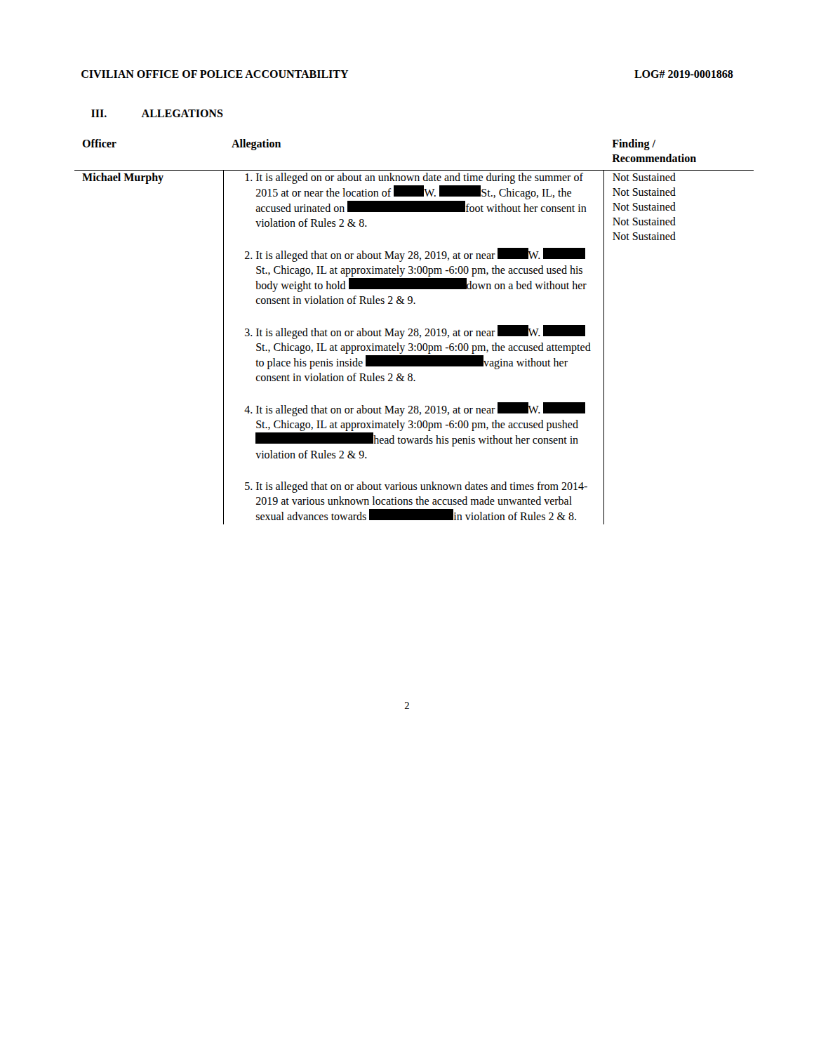CIVILIAN OFFICE OF POLICE ACCOUNTABILITY LOG# 2019-0001868
III. ALLEGATIONS
| Officer | Allegation | Finding / Recommendation |
| --- | --- | --- |
| Michael Murphy | It is alleged on or about an unknown date and time during the summer of 2015 at or near the location of W. St., Chicago, IL, the accused urinated on foot without her consent in violation of Rules 2 & 8. It is alleged that on or about May 28, 2019, at or near W. St., Chicago, IL at approximately 3:00pm -6:00 pm, the accused used his body weight to hold down on a bed without her consent in violation of Rules 2 & 9. It is alleged that on or about May 28, 2019, at or near W. St., Chicago, IL at approximately 3:00pm -6:00 pm, the accused attempted to place his penis inside vagina without her consent in violation of Rules 2 & 8. It is alleged that on or about May 28, 2019, at or near W. St., Chicago, IL at approximately 3:00pm -6:00 pm, the accused pushed head towards his penis without her consent in violation of Rules 2 & 9. It is alleged that on or about various unknown dates and times from 2014-2019 at various unknown locations the accused made unwanted verbal sexual advances towards in violation of Rules 2 & 8. | Not Sustained Not Sustained Not Sustained Not Sustained Not Sustained |
2